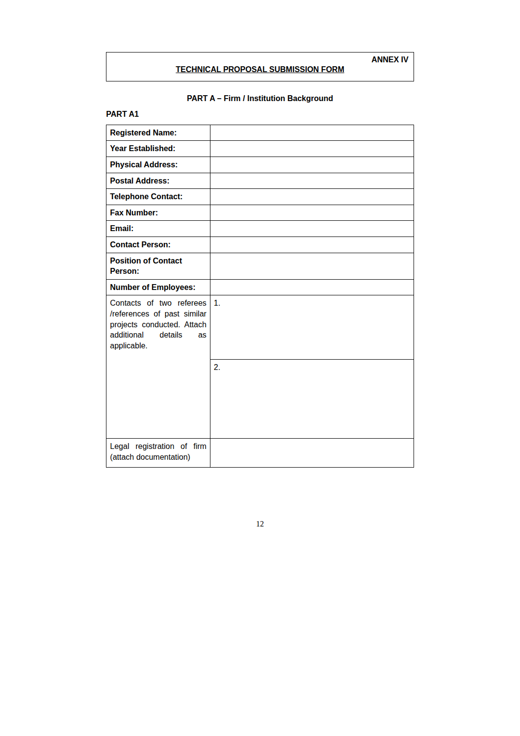ANNEX IV
TECHNICAL PROPOSAL SUBMISSION FORM
PART A – Firm / Institution Background
PART A1
| Registered Name: | |
| Year Established: | |
| Physical Address: | |
| Postal Address: | |
| Telephone Contact: | |
| Fax Number: | |
| Email: | |
| Contact Person: | |
| Position of Contact Person: | |
| Number of Employees: | |
| Contacts of two referees /references of past similar projects conducted. Attach additional details as applicable. | 1. |
| 2. |
| Legal registration of firm (attach documentation) | |
12